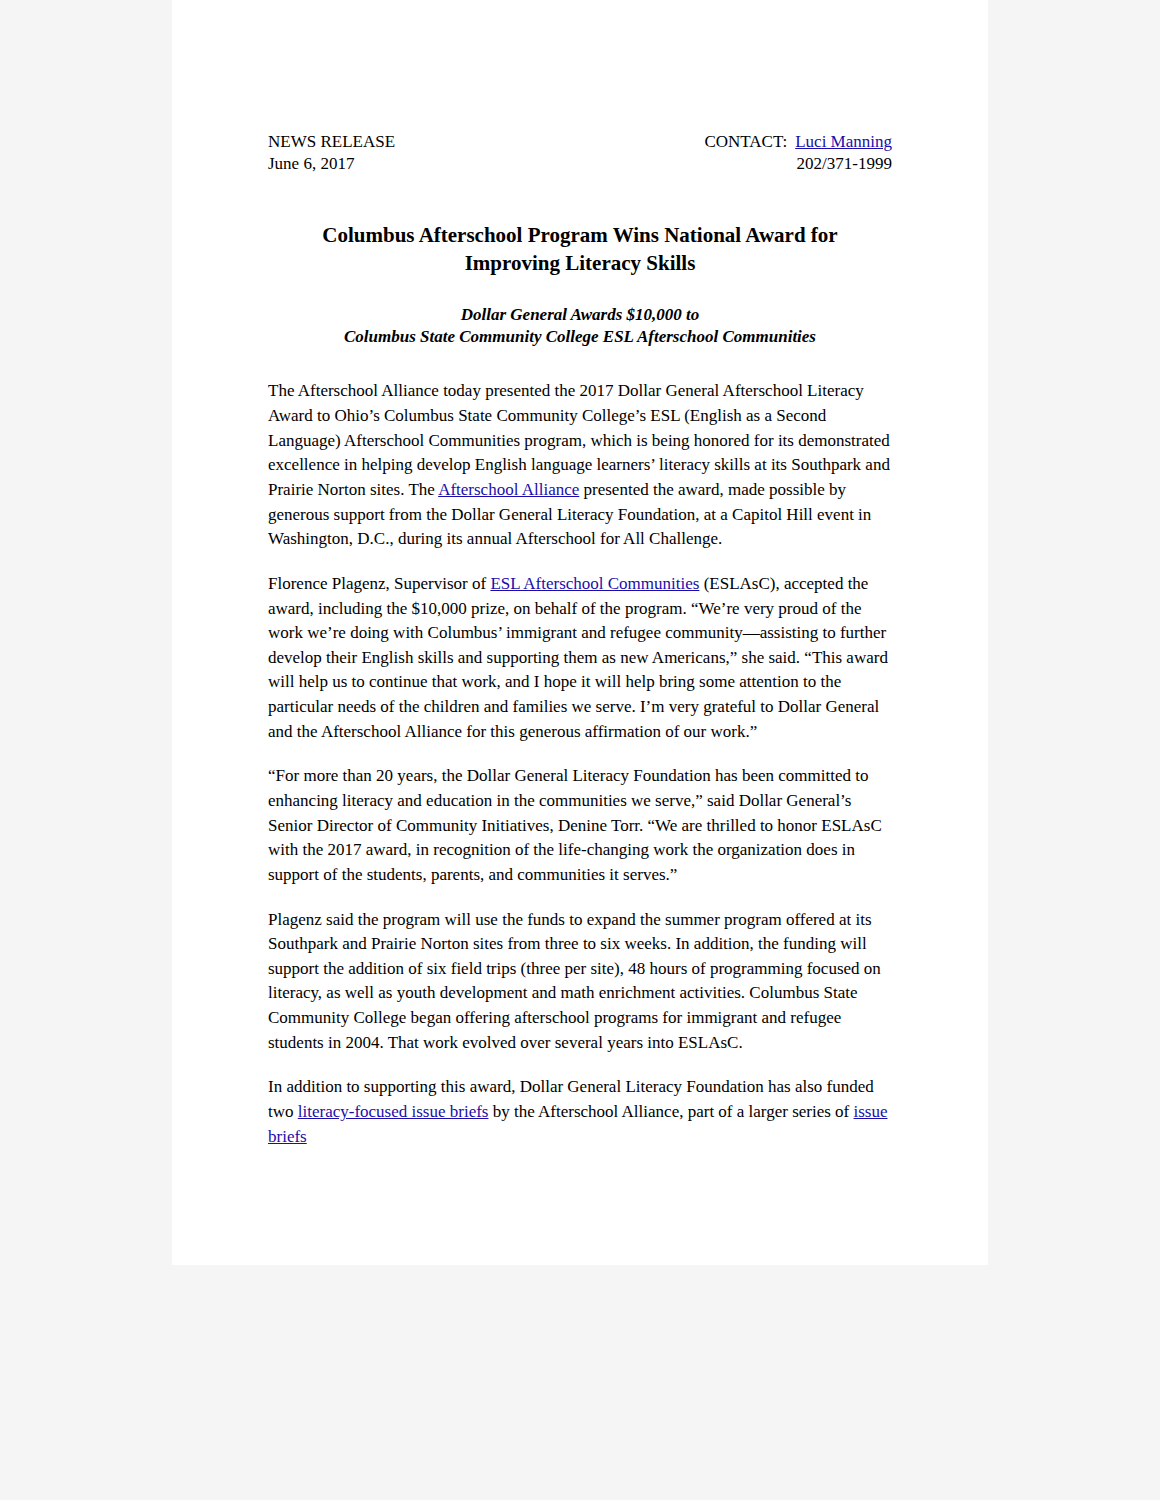Afterschool AllianceAFTERSCHOOL FOR ALL
| NEWS RELEASE | CONTACT: Luci Manning |
| June 6, 2017 | 202/371-1999 |
Columbus Afterschool Program Wins National Award for
Improving Literacy Skills
Dollar General Awards $10,000 to
Columbus State Community College ESL Afterschool Communities
The Afterschool Alliance today presented the 2017 Dollar General Afterschool Literacy Award to Ohio’s Columbus State Community College’s ESL (English as a Second Language) Afterschool Communities program, which is being honored for its demonstrated excellence in helping develop English language learners’ literacy skills at its Southpark and Prairie Norton sites. The Afterschool Alliance presented the award, made possible by generous support from the Dollar General Literacy Foundation, at a Capitol Hill event in Washington, D.C., during its annual Afterschool for All Challenge.
Florence Plagenz, Supervisor of ESL Afterschool Communities (ESLAsC), accepted the award, including the $10,000 prize, on behalf of the program. “We’re very proud of the work we’re doing with Columbus’ immigrant and refugee community—assisting to further develop their English skills and supporting them as new Americans,” she said. “This award will help us to continue that work, and I hope it will help bring some attention to the particular needs of the children and families we serve. I’m very grateful to Dollar General and the Afterschool Alliance for this generous affirmation of our work.”
“For more than 20 years, the Dollar General Literacy Foundation has been committed to enhancing literacy and education in the communities we serve,” said Dollar General’s Senior Director of Community Initiatives, Denine Torr. “We are thrilled to honor ESLAsC with the 2017 award, in recognition of the life-changing work the organization does in support of the students, parents, and communities it serves.”
Plagenz said the program will use the funds to expand the summer program offered at its Southpark and Prairie Norton sites from three to six weeks. In addition, the funding will support the addition of six field trips (three per site), 48 hours of programming focused on literacy, as well as youth development and math enrichment activities. Columbus State Community College began offering afterschool programs for immigrant and refugee students in 2004. That work evolved over several years into ESLAsC.
In addition to supporting this award, Dollar General Literacy Foundation has also funded two literacy-focused issue briefs by the Afterschool Alliance, part of a larger series of issue briefs